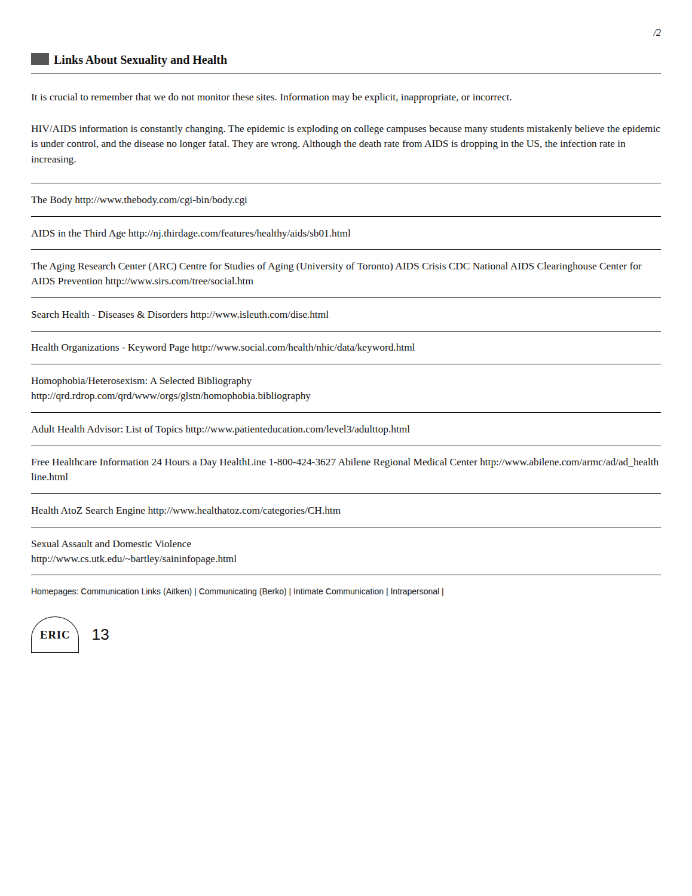/2
Links About Sexuality and Health
It is crucial to remember that we do not monitor these sites. Information may be explicit, inappropriate, or incorrect.
HIV/AIDS information is constantly changing. The epidemic is exploding on college campuses because many students mistakenly believe the epidemic is under control, and the disease no longer fatal. They are wrong. Although the death rate from AIDS is dropping in the US, the infection rate in increasing.
The Body http://www.thebody.com/cgi-bin/body.cgi
AIDS in the Third Age http://nj.thirdage.com/features/healthy/aids/sb01.html
The Aging Research Center (ARC) Centre for Studies of Aging (University of Toronto) AIDS Crisis CDC National AIDS Clearinghouse Center for AIDS Prevention http://www.sirs.com/tree/social.htm
Search Health - Diseases & Disorders http://www.isleuth.com/dise.html
Health Organizations - Keyword Page http://www.social.com/health/nhic/data/keyword.html
Homophobia/Heterosexism: A Selected Bibliography
http://qrd.rdrop.com/qrd/www/orgs/glstn/homophobia.bibliography
Adult Health Advisor: List of Topics http://www.patienteducation.com/level3/adulttop.html
Free Healthcare Information 24 Hours a Day HealthLine 1-800-424-3627 Abilene Regional Medical Center http://www.abilene.com/armc/ad/ad_healthline.html
Health AtoZ Search Engine http://www.healthatoz.com/categories/CH.htm
Sexual Assault and Domestic Violence
http://www.cs.utk.edu/~bartley/saininfopage.html
Homepages: Communication Links (Aitken) | Communicating (Berko) | Intimate Communication | Intrapersonal |
ERIC
13